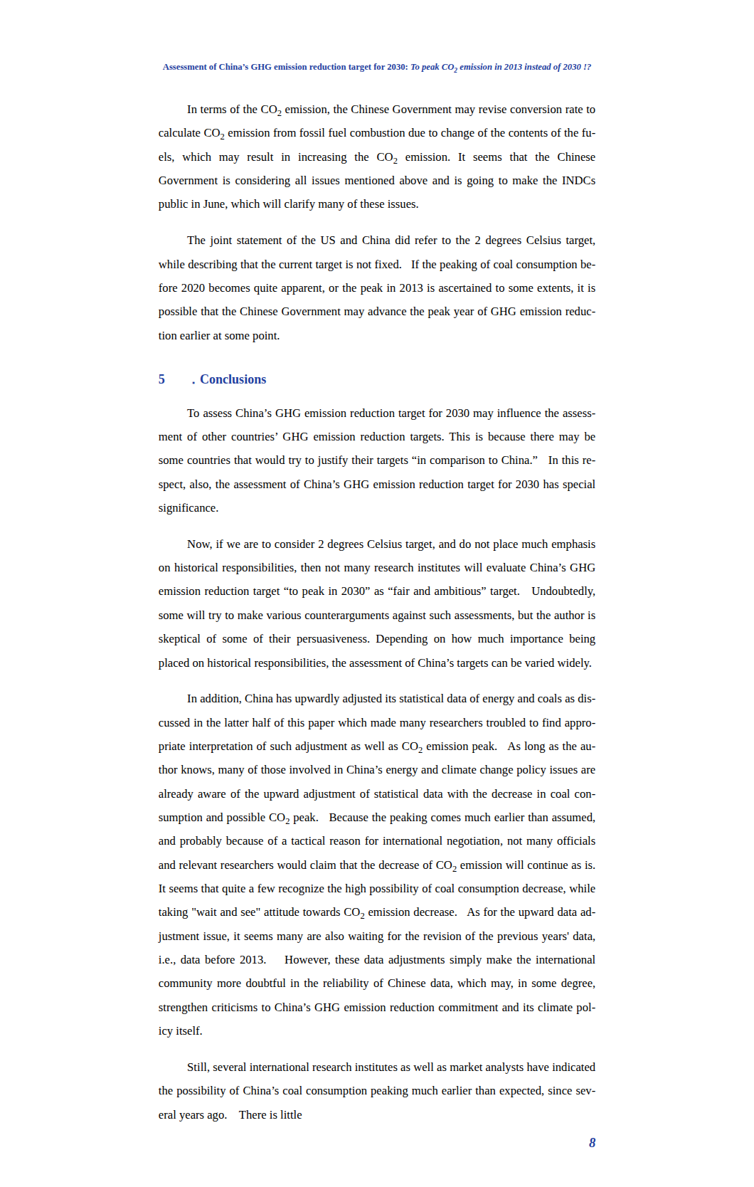Assessment of China’s GHG emission reduction target for 2030: To peak CO2 emission in 2013 instead of 2030 !?
In terms of the CO2 emission, the Chinese Government may revise conversion rate to calculate CO2 emission from fossil fuel combustion due to change of the contents of the fuels, which may result in increasing the CO2 emission. It seems that the Chinese Government is considering all issues mentioned above and is going to make the INDCs public in June, which will clarify many of these issues.
The joint statement of the US and China did refer to the 2 degrees Celsius target, while describing that the current target is not fixed. If the peaking of coal consumption before 2020 becomes quite apparent, or the peak in 2013 is ascertained to some extents, it is possible that the Chinese Government may advance the peak year of GHG emission reduction earlier at some point.
5．Conclusions
To assess China’s GHG emission reduction target for 2030 may influence the assessment of other countries’ GHG emission reduction targets. This is because there may be some countries that would try to justify their targets “in comparison to China.” In this respect, also, the assessment of China’s GHG emission reduction target for 2030 has special significance.
Now, if we are to consider 2 degrees Celsius target, and do not place much emphasis on historical responsibilities, then not many research institutes will evaluate China’s GHG emission reduction target “to peak in 2030” as “fair and ambitious” target. Undoubtedly, some will try to make various counterarguments against such assessments, but the author is skeptical of some of their persuasiveness. Depending on how much importance being placed on historical responsibilities, the assessment of China’s targets can be varied widely.
In addition, China has upwardly adjusted its statistical data of energy and coals as discussed in the latter half of this paper which made many researchers troubled to find appropriate interpretation of such adjustment as well as CO2 emission peak. As long as the author knows, many of those involved in China’s energy and climate change policy issues are already aware of the upward adjustment of statistical data with the decrease in coal consumption and possible CO2 peak. Because the peaking comes much earlier than assumed, and probably because of a tactical reason for international negotiation, not many officials and relevant researchers would claim that the decrease of CO2 emission will continue as is. It seems that quite a few recognize the high possibility of coal consumption decrease, while taking "wait and see" attitude towards CO2 emission decrease. As for the upward data adjustment issue, it seems many are also waiting for the revision of the previous years' data, i.e., data before 2013. However, these data adjustments simply make the international community more doubtful in the reliability of Chinese data, which may, in some degree, strengthen criticisms to China’s GHG emission reduction commitment and its climate policy itself.
Still, several international research institutes as well as market analysts have indicated the possibility of China’s coal consumption peaking much earlier than expected, since several years ago. There is little
8